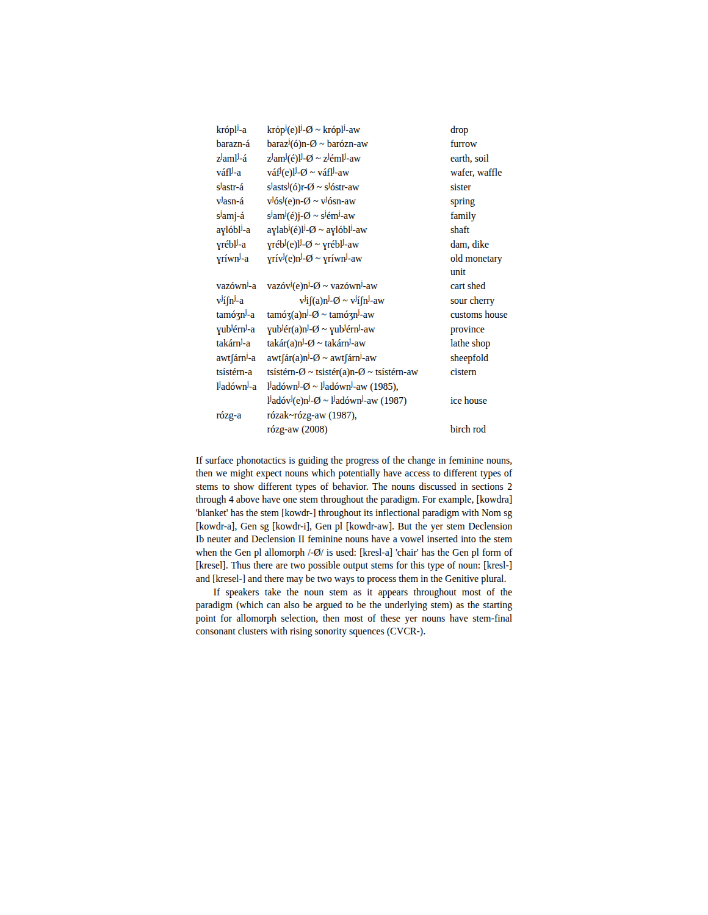| krópl j -a | krόp j (e)l j -Ø ~ krópl j -aw | drop |
| barazn-á | baraz j (ó)n-Ø ~ barózn-aw | furrow |
| z j aml j -á | z j am j (é)l j -Ø ~ z j éml j -aw | earth, soil |
| váfl j -a | váf j (e)l j -Ø ~ váfl j -aw | wafer, waffle |
| s j astr-á | s j asts j (ó)r-Ø ~ s j óstr-aw | sister |
| v j asn-á | v j ós j (e)n-Ø ~ v j ósn-aw | spring |
| s j amj-á | s j am j (é)j-Ø ~ s j ém j -aw | family |
| aɣlóbl j -a | aɣlab j (é)l j -Ø ~ aɣlóbl j -aw | shaft |
| ɣrébl j -a | ɣréb j (e)l j -Ø ~ ɣrébl j -aw | dam, dike |
| ɣríwn j -a | ɣrív j (e)n j -Ø ~ ɣríwn j -aw | old monetary unit |
| vazówn j -a | vazóv j (e)n j -Ø ~ vazówn j -aw | cart shed |
| v j íʃn j -a | v j iʃ(a)n j -Ø ~ v j íʃn j -aw | sour cherry |
| tamóʒn j -a | tamóʒ(a)n j -Ø ~ tamóʒn j -aw | customs house |
| ɣub j érn j -a | ɣub j ér(a)n j -Ø ~ ɣub j érn j -aw | province |
| takárn j -a | takár(a)n j -Ø ~ takárn j -aw | lathe shop |
| awtʃárn j -a | awtʃár(a)n j -Ø ~ awtʃárn j -aw | sheepfold |
| tsístérn-a | tsístérn-Ø ~ tsistér(a)n-Ø ~ tsístérn-aw | cistern |
| l j adówn j -a | l j adówn j -Ø ~ l j adówn j -aw (1985), | |
| | l j adóv j (e)n j -Ø ~ l j adówn j -aw (1987) | ice house |
| rózg-a | rózak~rózg-aw (1987), | |
| | rózg-aw (2008) | birch rod |
If surface phonotactics is guiding the progress of the change in feminine nouns, then we might expect nouns which potentially have access to different types of stems to show different types of behavior. The nouns discussed in sections 2 through 4 above have one stem throughout the paradigm. For example, [kowdra] 'blanket' has the stem [kowdr-] throughout its inflectional paradigm with Nom sg [kowdr-a], Gen sg [kowdr-i], Gen pl [kowdr-aw]. But the yer stem Declension Ib neuter and Declension II feminine nouns have a vowel inserted into the stem when the Gen pl allomorph /-Ø/ is used: [kresl-a] 'chair' has the Gen pl form of [kresel]. Thus there are two possible output stems for this type of noun: [kresl-] and [kresel-] and there may be two ways to process them in the Genitive plural.
If speakers take the noun stem as it appears throughout most of the paradigm (which can also be argued to be the underlying stem) as the starting point for allomorph selection, then most of these yer nouns have stem-final consonant clusters with rising sonority squences (CVCR-).